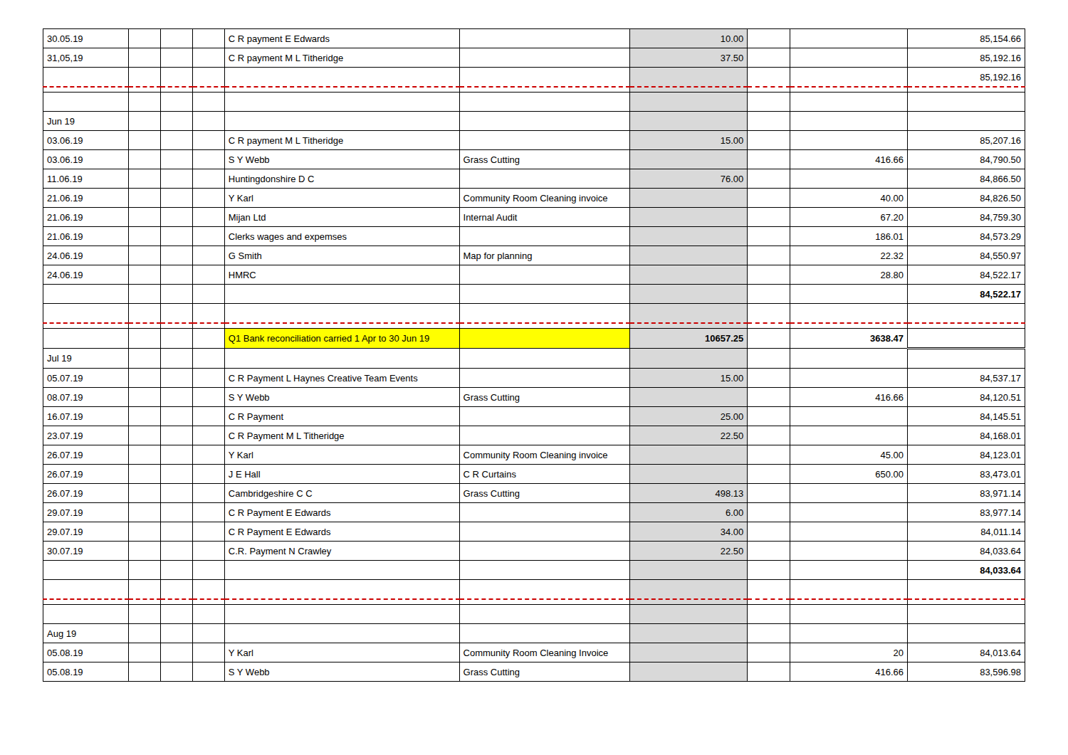| 30.05.19 | | | | C R payment E Edwards | | 10.00 | | | 85,154.66 |
| 31,05,19 | | | | C R payment M L Titheridge | | 37.50 | | | 85,192.16 |
| | | | | | | | | | 85,192.16 |
| Jun 19 | | | | | | | | | |
| 03.06.19 | | | | C R payment M L Titheridge | | 15.00 | | | 85,207.16 |
| 03.06.19 | | | | S Y Webb | Grass Cutting | | | 416.66 | 84,790.50 |
| 11.06.19 | | | | Huntingdonshire D C | | 76.00 | | | 84,866.50 |
| 21.06.19 | | | | Y Karl | Community Room Cleaning invoice | | | 40.00 | 84,826.50 |
| 21.06.19 | | | | Mijan Ltd | Internal Audit | | | 67.20 | 84,759.30 |
| 21.06.19 | | | | Clerks wages and expemses | | | | 186.01 | 84,573.29 |
| 24.06.19 | | | | G Smith | Map for planning | | | 22.32 | 84,550.97 |
| 24.06.19 | | | | HMRC | | | | 28.80 | 84,522.17 |
| | | | | | | | | | 84,522.17 |
| | | | | Q1 Bank reconciliation carried 1 Apr to 30 Jun 19 | | 10657.25 | | 3638.47 | |
| Jul 19 | | | | | | | | | |
| 05.07.19 | | | | C R Payment L Haynes Creative Team Events | | 15.00 | | | 84,537.17 |
| 08.07.19 | | | | S Y Webb | Grass Cutting | | | 416.66 | 84,120.51 |
| 16.07.19 | | | | C R Payment | | 25.00 | | | 84,145.51 |
| 23.07.19 | | | | C R Payment M L Titheridge | | 22.50 | | | 84,168.01 |
| 26.07.19 | | | | Y Karl | Community Room Cleaning invoice | | | 45.00 | 84,123.01 |
| 26.07.19 | | | | J E Hall | C R Curtains | | | 650.00 | 83,473.01 |
| 26.07.19 | | | | Cambridgeshire C C | Grass Cutting | 498.13 | | | 83,971.14 |
| 29.07.19 | | | | C R Payment E Edwards | | 6.00 | | | 83,977.14 |
| 29.07.19 | | | | C R Payment E Edwards | | 34.00 | | | 84,011.14 |
| 30.07.19 | | | | C.R. Payment N Crawley | | 22.50 | | | 84,033.64 |
| | | | | | | | | | 84,033.64 |
| Aug 19 | | | | | | | | | |
| 05.08.19 | | | | Y Karl | Community Room Cleaning Invoice | | | 20 | 84,013.64 |
| 05.08.19 | | | | S Y Webb | Grass Cutting | | | 416.66 | 83,596.98 |